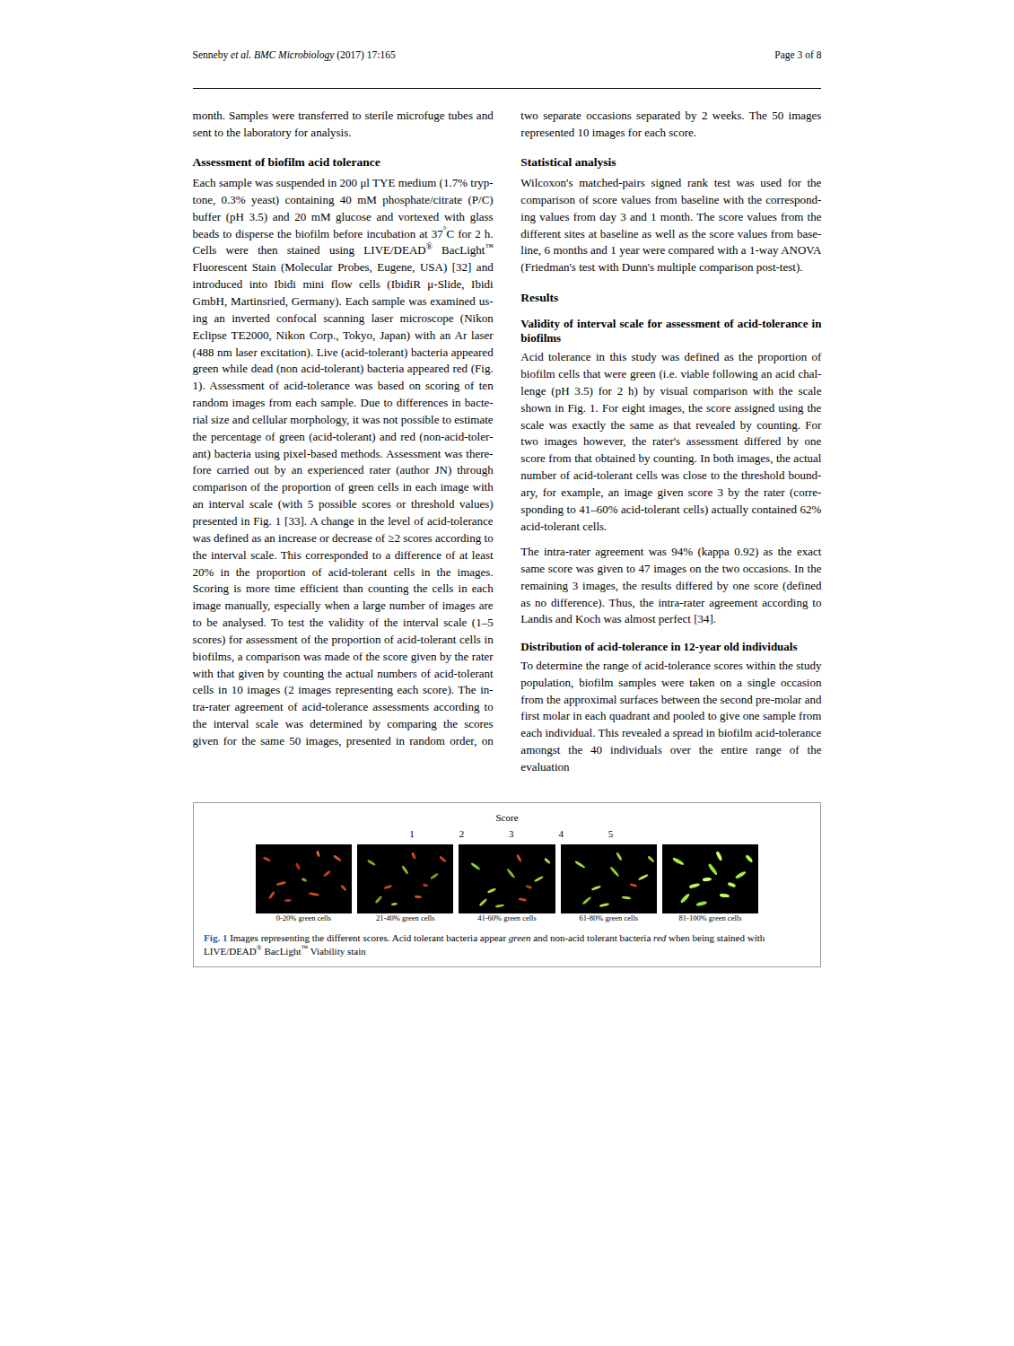Senneby et al. BMC Microbiology (2017) 17:165
Page 3 of 8
month. Samples were transferred to sterile microfuge tubes and sent to the laboratory for analysis.
Assessment of biofilm acid tolerance
Each sample was suspended in 200 μl TYE medium (1.7% tryptone, 0.3% yeast) containing 40 mM phosphate/citrate (P/C) buffer (pH 3.5) and 20 mM glucose and vortexed with glass beads to disperse the biofilm before incubation at 37°C for 2 h. Cells were then stained using LIVE/DEAD® BacLight™ Fluorescent Stain (Molecular Probes, Eugene, USA) [32] and introduced into Ibidi mini flow cells (IbidiR μ-Slide, Ibidi GmbH, Martinsried, Germany). Each sample was examined using an inverted confocal scanning laser microscope (Nikon Eclipse TE2000, Nikon Corp., Tokyo, Japan) with an Ar laser (488 nm laser excitation). Live (acid-tolerant) bacteria appeared green while dead (non acid-tolerant) bacteria appeared red (Fig. 1). Assessment of acid-tolerance was based on scoring of ten random images from each sample. Due to differences in bacterial size and cellular morphology, it was not possible to estimate the percentage of green (acid-tolerant) and red (non-acid-tolerant) bacteria using pixel-based methods. Assessment was therefore carried out by an experienced rater (author JN) through comparison of the proportion of green cells in each image with an interval scale (with 5 possible scores or threshold values) presented in Fig. 1 [33]. A change in the level of acid-tolerance was defined as an increase or decrease of ≥2 scores according to the interval scale. This corresponded to a difference of at least 20% in the proportion of acid-tolerant cells in the images. Scoring is more time efficient than counting the cells in each image manually, especially when a large number of images are to be analysed. To test the validity of the interval scale (1–5 scores) for assessment of the proportion of acid-tolerant cells in biofilms, a comparison was made of the score given by the rater with that given by counting the actual numbers of acid-tolerant cells in 10 images (2 images representing each score). The intra-rater agreement of acid-tolerance assessments according to the interval scale was determined by comparing the scores given for the same 50 images, presented in random order, on two separate occasions separated by 2 weeks. The 50 images represented 10 images for each score.
Statistical analysis
Wilcoxon's matched-pairs signed rank test was used for the comparison of score values from baseline with the corresponding values from day 3 and 1 month. The score values from the different sites at baseline as well as the score values from baseline, 6 months and 1 year were compared with a 1-way ANOVA (Friedman's test with Dunn's multiple comparison post-test).
Results
Validity of interval scale for assessment of acid-tolerance in biofilms
Acid tolerance in this study was defined as the proportion of biofilm cells that were green (i.e. viable following an acid challenge (pH 3.5) for 2 h) by visual comparison with the scale shown in Fig. 1. For eight images, the score assigned using the scale was exactly the same as that revealed by counting. For two images however, the rater's assessment differed by one score from that obtained by counting. In both images, the actual number of acid-tolerant cells was close to the threshold boundary, for example, an image given score 3 by the rater (corresponding to 41–60% acid-tolerant cells) actually contained 62% acid-tolerant cells.
The intra-rater agreement was 94% (kappa 0.92) as the exact same score was given to 47 images on the two occasions. In the remaining 3 images, the results differed by one score (defined as no difference). Thus, the intra-rater agreement according to Landis and Koch was almost perfect [34].
Distribution of acid-tolerance in 12-year old individuals
To determine the range of acid-tolerance scores within the study population, biofilm samples were taken on a single occasion from the approximal surfaces between the second pre-molar and first molar in each quadrant and pooled to give one sample from each individual. This revealed a spread in biofilm acid-tolerance amongst the 40 individuals over the entire range of the evaluation
Score
12345
0-20% green cells
21-40% green cells
41-60% green cells
61-80% green cells
81-100% green cells
Fig. 1 Images representing the different scores. Acid tolerant bacteria appear green and non-acid tolerant bacteria red when being stained with LIVE/DEAD® BacLight™ Viability stain